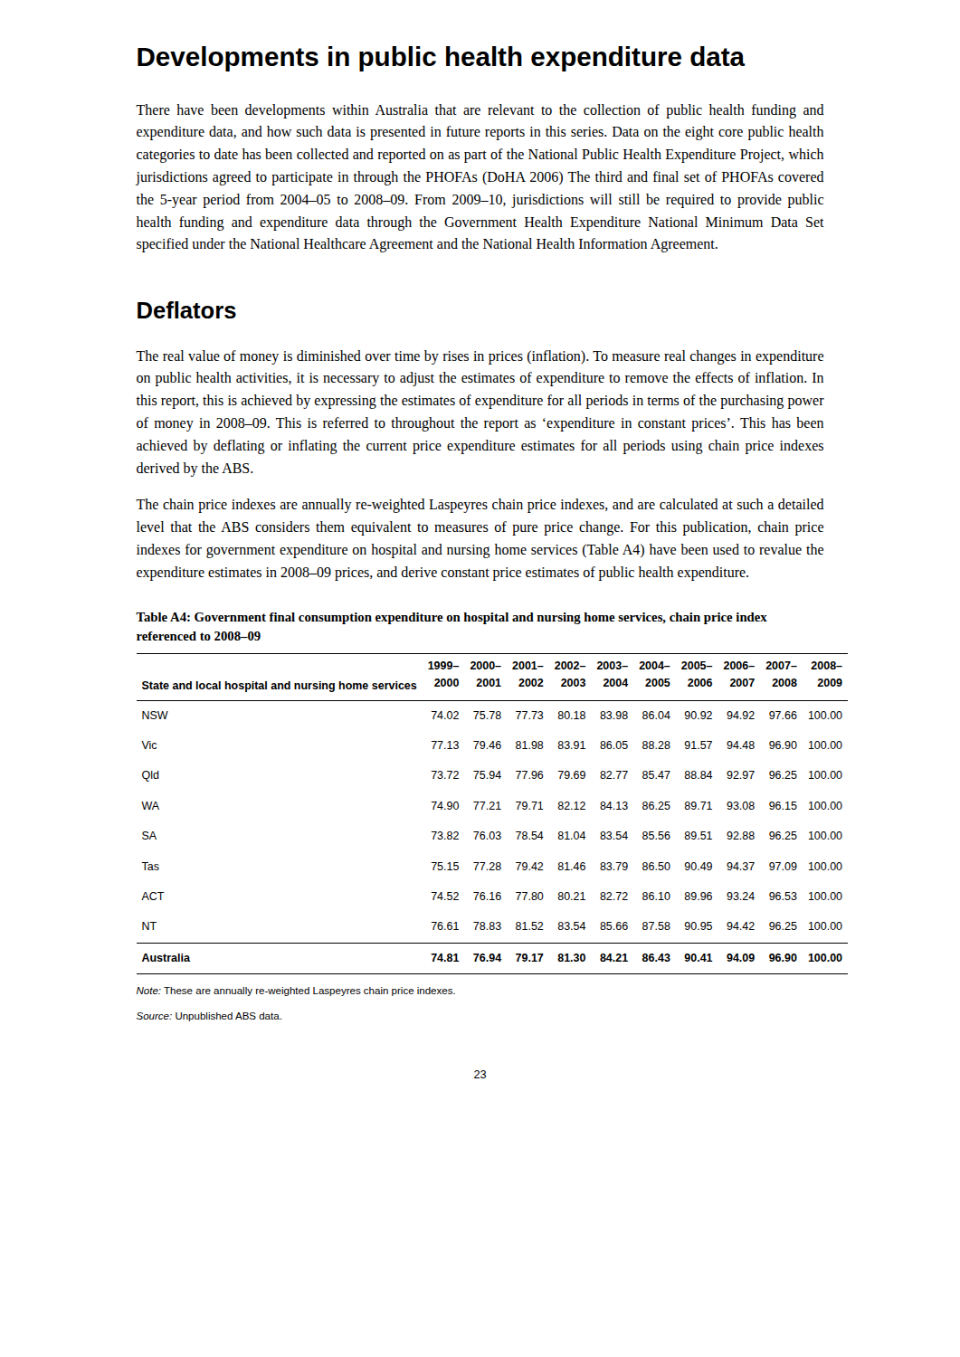Developments in public health expenditure data
There have been developments within Australia that are relevant to the collection of public health funding and expenditure data, and how such data is presented in future reports in this series. Data on the eight core public health categories to date has been collected and reported on as part of the National Public Health Expenditure Project, which jurisdictions agreed to participate in through the PHOFAs (DoHA 2006) The third and final set of PHOFAs covered the 5-year period from 2004–05 to 2008–09. From 2009–10, jurisdictions will still be required to provide public health funding and expenditure data through the Government Health Expenditure National Minimum Data Set specified under the National Healthcare Agreement and the National Health Information Agreement.
Deflators
The real value of money is diminished over time by rises in prices (inflation). To measure real changes in expenditure on public health activities, it is necessary to adjust the estimates of expenditure to remove the effects of inflation. In this report, this is achieved by expressing the estimates of expenditure for all periods in terms of the purchasing power of money in 2008–09. This is referred to throughout the report as ‘expenditure in constant prices’. This has been achieved by deflating or inflating the current price expenditure estimates for all periods using chain price indexes derived by the ABS.
The chain price indexes are annually re-weighted Laspeyres chain price indexes, and are calculated at such a detailed level that the ABS considers them equivalent to measures of pure price change. For this publication, chain price indexes for government expenditure on hospital and nursing home services (Table A4) have been used to revalue the expenditure estimates in 2008–09 prices, and derive constant price estimates of public health expenditure.
Table A4: Government final consumption expenditure on hospital and nursing home services, chain price index referenced to 2008–09
| State and local hospital and nursing home services | 1999– 2000 | 2000– 2001 | 2001– 2002 | 2002– 2003 | 2003– 2004 | 2004– 2005 | 2005– 2006 | 2006– 2007 | 2007– 2008 | 2008– 2009 |
| --- | --- | --- | --- | --- | --- | --- | --- | --- | --- | --- |
| NSW | 74.02 | 75.78 | 77.73 | 80.18 | 83.98 | 86.04 | 90.92 | 94.92 | 97.66 | 100.00 |
| Vic | 77.13 | 79.46 | 81.98 | 83.91 | 86.05 | 88.28 | 91.57 | 94.48 | 96.90 | 100.00 |
| Qld | 73.72 | 75.94 | 77.96 | 79.69 | 82.77 | 85.47 | 88.84 | 92.97 | 96.25 | 100.00 |
| WA | 74.90 | 77.21 | 79.71 | 82.12 | 84.13 | 86.25 | 89.71 | 93.08 | 96.15 | 100.00 |
| SA | 73.82 | 76.03 | 78.54 | 81.04 | 83.54 | 85.56 | 89.51 | 92.88 | 96.25 | 100.00 |
| Tas | 75.15 | 77.28 | 79.42 | 81.46 | 83.79 | 86.50 | 90.49 | 94.37 | 97.09 | 100.00 |
| ACT | 74.52 | 76.16 | 77.80 | 80.21 | 82.72 | 86.10 | 89.96 | 93.24 | 96.53 | 100.00 |
| NT | 76.61 | 78.83 | 81.52 | 83.54 | 85.66 | 87.58 | 90.95 | 94.42 | 96.25 | 100.00 |
| Australia | 74.81 | 76.94 | 79.17 | 81.30 | 84.21 | 86.43 | 90.41 | 94.09 | 96.90 | 100.00 |
Note: These are annually re-weighted Laspeyres chain price indexes.
Source: Unpublished ABS data.
23